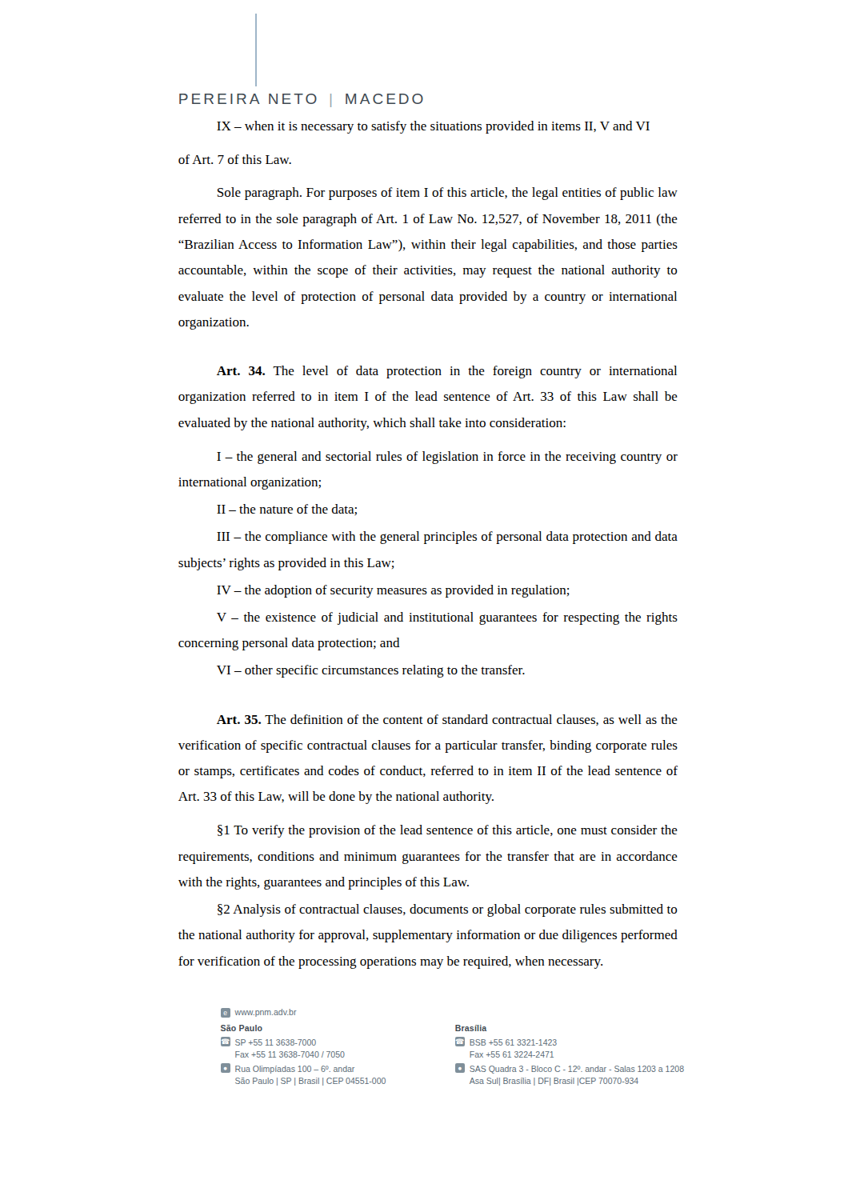PEREIRA NETO | MACEDO
IX – when it is necessary to satisfy the situations provided in items II, V and VI
of Art. 7 of this Law.
Sole paragraph. For purposes of item I of this article, the legal entities of public law referred to in the sole paragraph of Art. 1 of Law No. 12,527, of November 18, 2011 (the “Brazilian Access to Information Law”), within their legal capabilities, and those parties accountable, within the scope of their activities, may request the national authority to evaluate the level of protection of personal data provided by a country or international organization.
Art. 34. The level of data protection in the foreign country or international organization referred to in item I of the lead sentence of Art. 33 of this Law shall be evaluated by the national authority, which shall take into consideration:
I – the general and sectorial rules of legislation in force in the receiving country or international organization;
II – the nature of the data;
III – the compliance with the general principles of personal data protection and data subjects’ rights as provided in this Law;
IV – the adoption of security measures as provided in regulation;
V – the existence of judicial and institutional guarantees for respecting the rights concerning personal data protection; and
VI – other specific circumstances relating to the transfer.
Art. 35. The definition of the content of standard contractual clauses, as well as the verification of specific contractual clauses for a particular transfer, binding corporate rules or stamps, certificates and codes of conduct, referred to in item II of the lead sentence of Art. 33 of this Law, will be done by the national authority.
§1 To verify the provision of the lead sentence of this article, one must consider the requirements, conditions and minimum guarantees for the transfer that are in accordance with the rights, guarantees and principles of this Law.
§2 Analysis of contractual clauses, documents or global corporate rules submitted to the national authority for approval, supplementary information or due diligences performed for verification of the processing operations may be required, when necessary.
e www.pnm.adv.br
São Paulo
☎ SP +55 11 3638-7000
Fax +55 11 3638-7040 / 7050
● Rua Olimpíadas 100 – 6º. andar
São Paulo | SP | Brasil | CEP 04551-000
Brasília
☎ BSB +55 61 3321-1423
Fax +55 61 3224-2471
● SAS Quadra 3 - Bloco C - 12º. andar - Salas 1203 a 1208
Asa Sul| Brasília | DF| Brasil |CEP 70070-934